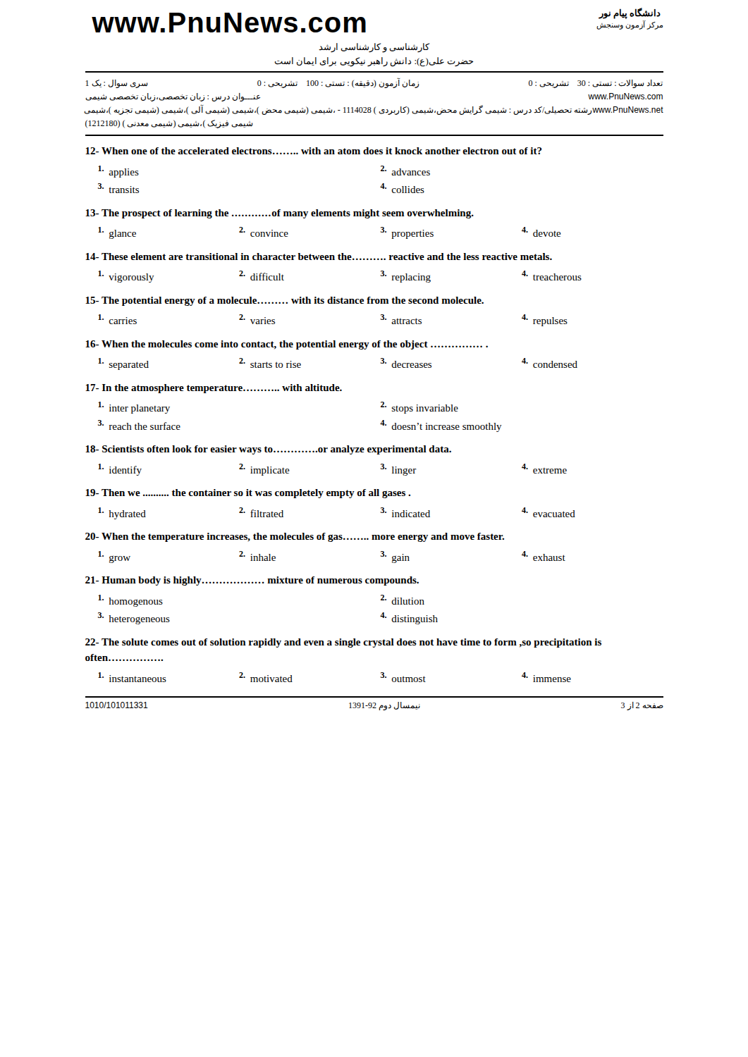www.PnuNews.com
دانشگاه پیام نور
مرکز آزمون وسنجش
کارشناسی و کارشناسی ارشد
حضرت علی(ع): دانش راهبر نیکویی برای ایمان است
تعداد سوالات : تستی : 30 تشریحی : 0
زمان آزمون (دقیقه) : تستی : 100 تشریحی : 0
سری سوال : یک 1
www.PnuNews.com
عنـــوان درس : زبان تخصصی،زبان تخصصی شیمی
www.PnuNews.net
رشته تحصیلی/کد درس : شیمی گرایش محض،شیمی (کاربردی ) 1114028 - ،شیمی (شیمی محض )،شیمی (شیمی آلی )،شیمی (شیمی تجزیه )،شیمی
شیمی فیزیک )،شیمی (شیمی معدنی ) (1212180)
12- When one of the accelerated electrons…….. with an atom does it knock another electron out of it?
1. applies
2. advances
3. transits
4. collides
13- The prospect of learning the ............ of many elements might seem overwhelming.
1. glance
2. convince
3. properties
4. devote
14- These element are transitional in character between the………. reactive and the less reactive metals.
1. vigorously
2. difficult
3. replacing
4. treacherous
15- The potential energy of a molecule……… with its distance from the second molecule.
1. carries
2. varies
3. attracts
4. repulses
16- When the molecules come into contact, the potential energy of the object …………… .
1. separated
2. starts to rise
3. decreases
4. condensed
17- In the atmosphere temperature……….. with altitude.
1. inter planetary
2. stops invariable
3. reach the surface
4. doesn’t increase smoothly
18- Scientists often look for easier ways to………….or analyze experimental data.
1. identify
2. implicate
3. linger
4. extreme
19- Then we .......... the container so it was completely empty of all gases .
1. hydrated
2. filtrated
3. indicated
4. evacuated
20- When the temperature increases, the molecules of gas…….. more energy and move faster.
1. grow
2. inhale
3. gain
4. exhaust
21- Human body is highly……………… mixture of numerous compounds.
1. homogenous
2. dilution
3. heterogeneous
4. distinguish
22- The solute comes out of solution rapidly and even a single crystal does not have time to form ,so precipitation is often…………….
1. instantaneous
2. motivated
3. outmost
4. immense
صفحه 2 از 3
نیمسال دوم 92-1391
1010/101011331